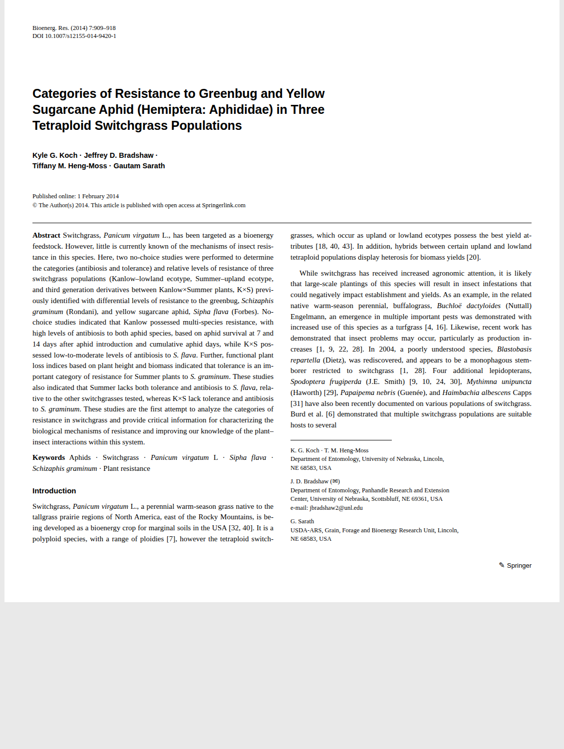Bioenerg. Res. (2014) 7:909–918
DOI 10.1007/s12155-014-9420-1
Categories of Resistance to Greenbug and Yellow
Sugarcane Aphid (Hemiptera: Aphididae) in Three
Tetraploid Switchgrass Populations
Kyle G. Koch · Jeffrey D. Bradshaw ·
Tiffany M. Heng-Moss · Gautam Sarath
Published online: 1 February 2014
© The Author(s) 2014. This article is published with open access at Springerlink.com
Abstract Switchgrass, Panicum virgatum L., has been targeted as a bioenergy feedstock. However, little is currently known of the mechanisms of insect resistance in this species. Here, two no-choice studies were performed to determine the categories (antibiosis and tolerance) and relative levels of resistance of three switchgrass populations (Kanlow–lowland ecotype, Summer–upland ecotype, and third generation derivatives between Kanlow×Summer plants, K×S) previously identified with differential levels of resistance to the greenbug, Schizaphis graminum (Rondani), and yellow sugarcane aphid, Sipha flava (Forbes). No-choice studies indicated that Kanlow possessed multi-species resistance, with high levels of antibiosis to both aphid species, based on aphid survival at 7 and 14 days after aphid introduction and cumulative aphid days, while K×S possessed low-to-moderate levels of antibiosis to S. flava. Further, functional plant loss indices based on plant height and biomass indicated that tolerance is an important category of resistance for Summer plants to S. graminum. These studies also indicated that Summer lacks both tolerance and antibiosis to S. flava, relative to the other switchgrasses tested, whereas K×S lack tolerance and antibiosis to S. graminum. These studies are the first attempt to analyze the categories of resistance in switchgrass and provide critical information for characterizing the biological mechanisms of resistance and improving our knowledge of the plant–insect interactions within this system.
Keywords Aphids · Switchgrass · Panicum virgatum L · Sipha flava · Schizaphis graminum · Plant resistance
Introduction
Switchgrass, Panicum virgatum L., a perennial warm-season grass native to the tallgrass prairie regions of North America, east of the Rocky Mountains, is being developed as a bioenergy crop for marginal soils in the USA [32, 40]. It is a polyploid species, with a range of ploidies [7], however the tetraploid switchgrasses, which occur as upland or lowland ecotypes possess the best yield attributes [18, 40, 43]. In addition, hybrids between certain upland and lowland tetraploid populations display heterosis for biomass yields [20].
While switchgrass has received increased agronomic attention, it is likely that large-scale plantings of this species will result in insect infestations that could negatively impact establishment and yields. As an example, in the related native warm-season perennial, buffalograss, Buchloë dactyloides (Nuttall) Engelmann, an emergence in multiple important pests was demonstrated with increased use of this species as a turfgrass [4, 16]. Likewise, recent work has demonstrated that insect problems may occur, particularly as production increases [1, 9, 22, 28]. In 2004, a poorly understood species, Blastobasis repartella (Dietz), was rediscovered, and appears to be a monophagous stem-borer restricted to switchgrass [1, 28]. Four additional lepidopterans, Spodoptera frugiperda (J.E. Smith) [9, 10, 24, 30], Mythimna unipuncta (Haworth) [29], Papaipema nebris (Guenée), and Haimbachia albescens Capps [31] have also been recently documented on various populations of switchgrass. Burd et al. [6] demonstrated that multiple switchgrass populations are suitable hosts to several
K. G. Koch · T. M. Heng-Moss
Department of Entomology, University of Nebraska, Lincoln,
NE 68583, USA
J. D. Bradshaw (✉)
Department of Entomology, Panhandle Research and Extension
Center, University of Nebraska, Scottsbluff, NE 69361, USA
e-mail: jbradshaw2@unl.edu
G. Sarath
USDA-ARS, Grain, Forage and Bioenergy Research Unit, Lincoln,
NE 68583, USA
✎ Springer